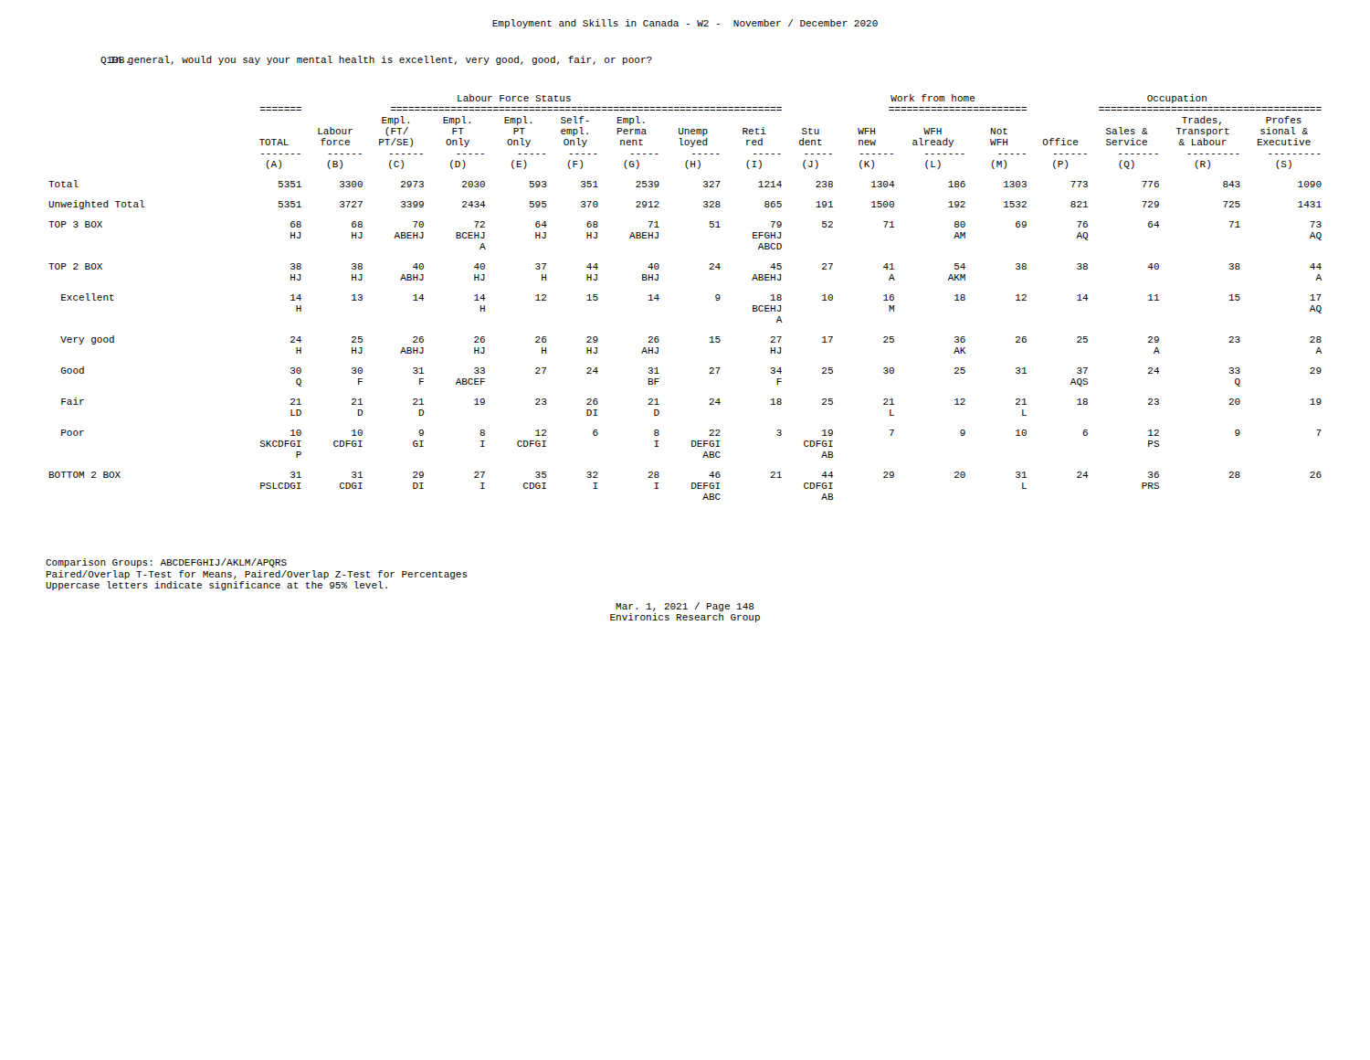Employment and Skills in Canada - W2 - November / December 2020
Q10B. In general, would you say your mental health is excellent, very good, good, fair, or poor?
| | Labour Force Status | | Work from home | Occupation |
| | ======= | ================================================================= | | ======================= | ===================================== |
| | | | Empl. | Empl. | Empl. | Self- | Empl. | | | | | | | | | Trades, | Profes |
| | | Labour | (FT/ | FT | PT | empl. | Perma | Unemp | Reti | Stu | WFH | WFH | Not | | Sales & | Transport | sional & |
| | TOTAL | force | PT/SE) | Only | Only | Only | nent | loyed | red | dent | new | already | WFH | Office | Service | & Labour | Executive |
| | ------- | ------ | ------ | ----- | ----- | ----- | ----- | ----- | ----- | ----- | ------ | ------- | ----- | ------ | ------- | --------- | --------- |
| | (A) | (B) | (C) | (D) | (E) | (F) | (G) | (H) | (I) | (J) | (K) | (L) | (M) | (P) | (Q) | (R) | (S) |
| Total | 5351 | 3300 | 2973 | 2030 | 593 | 351 | 2539 | 327 | 1214 | 238 | 1304 | 186 | 1303 | 773 | 776 | 843 | 1090 |
| Unweighted Total | 5351 | 3727 | 3399 | 2434 | 595 | 370 | 2912 | 328 | 865 | 191 | 1500 | 192 | 1532 | 821 | 729 | 725 | 1431 |
| TOP 3 BOX | 68 | 68 | 70 | 72 | 64 | 68 | 71 | 51 | 79 | 52 | 71 | 80 | 69 | 76 | 64 | 71 | 73 |
| | HJ | HJ | ABEHJ | BCEHJ | HJ | HJ | ABEHJ | | EFGHJ | | | AM | | AQ | | | AQ |
| | | | | A | | | | | ABCD | | | | | | | | |
| TOP 2 BOX | 38 | 38 | 40 | 40 | 37 | 44 | 40 | 24 | 45 | 27 | 41 | 54 | 38 | 38 | 40 | 38 | 44 |
| | HJ | HJ | ABHJ | HJ | H | HJ | BHJ | | ABEHJ | | A | AKM | | | | | A |
| Excellent | 14 | 13 | 14 | 14 | 12 | 15 | 14 | 9 | 18 | 10 | 16 | 18 | 12 | 14 | 11 | 15 | 17 |
| | H | | | H | | | | | BCEHJ | | M | | | | | | AQ |
| | | | | | | | | | A | | | | | | | | |
| Very good | 24 | 25 | 26 | 26 | 26 | 29 | 26 | 15 | 27 | 17 | 25 | 36 | 26 | 25 | 29 | 23 | 28 |
| | H | HJ | ABHJ | HJ | H | HJ | AHJ | | HJ | | | AK | | | A | | A |
| Good | 30 | 30 | 31 | 33 | 27 | 24 | 31 | 27 | 34 | 25 | 30 | 25 | 31 | 37 | 24 | 33 | 29 |
| | Q | F | F | ABCEF | | | BF | | F | | | | | AQS | | Q | |
| Fair | 21 | 21 | 21 | 19 | 23 | 26 | 21 | 24 | 18 | 25 | 21 | 12 | 21 | 18 | 23 | 20 | 19 |
| | LD | D | D | | | DI | D | | | | L | | L | | | | |
| Poor | 10 | 10 | 9 | 8 | 12 | 6 | 8 | 22 | 3 | 19 | 7 | 9 | 10 | 6 | 12 | 9 | 7 |
| | SKCDFGI | CDFGI | GI | I | CDFGI | | I | DEFGI | | CDFGI | | | | | PS | | |
| | P | | | | | | | ABC | | AB | | | | | | | |
| BOTTOM 2 BOX | 31 | 31 | 29 | 27 | 35 | 32 | 28 | 46 | 21 | 44 | 29 | 20 | 31 | 24 | 36 | 28 | 26 |
| | PSLCDGI | CDGI | DI | I | CDGI | I | I | DEFGI | | CDFGI | | | L | | PRS | | |
| | | | | | | | | ABC | | AB | | | | | | | |
Comparison Groups: ABCDEFGHIJ/AKLM/APQRS
Paired/Overlap T-Test for Means, Paired/Overlap Z-Test for Percentages
Uppercase letters indicate significance at the 95% level.
Mar. 1, 2021 / Page 148
Environics Research Group